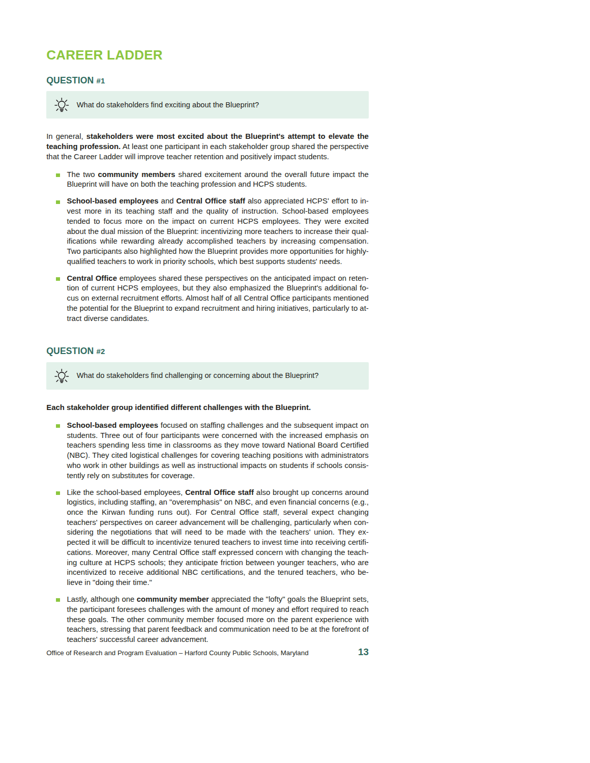Career Ladder
Question #1
What do stakeholders find exciting about the Blueprint?
In general, stakeholders were most excited about the Blueprint's attempt to elevate the teaching profession. At least one participant in each stakeholder group shared the perspective that the Career Ladder will improve teacher retention and positively impact students.
The two community members shared excitement around the overall future impact the Blueprint will have on both the teaching profession and HCPS students.
School-based employees and Central Office staff also appreciated HCPS' effort to invest more in its teaching staff and the quality of instruction. School-based employees tended to focus more on the impact on current HCPS employees. They were excited about the dual mission of the Blueprint: incentivizing more teachers to increase their qualifications while rewarding already accomplished teachers by increasing compensation. Two participants also highlighted how the Blueprint provides more opportunities for highly-qualified teachers to work in priority schools, which best supports students' needs.
Central Office employees shared these perspectives on the anticipated impact on retention of current HCPS employees, but they also emphasized the Blueprint's additional focus on external recruitment efforts. Almost half of all Central Office participants mentioned the potential for the Blueprint to expand recruitment and hiring initiatives, particularly to attract diverse candidates.
Question #2
What do stakeholders find challenging or concerning about the Blueprint?
Each stakeholder group identified different challenges with the Blueprint.
School-based employees focused on staffing challenges and the subsequent impact on students. Three out of four participants were concerned with the increased emphasis on teachers spending less time in classrooms as they move toward National Board Certified (NBC). They cited logistical challenges for covering teaching positions with administrators who work in other buildings as well as instructional impacts on students if schools consistently rely on substitutes for coverage.
Like the school-based employees, Central Office staff also brought up concerns around logistics, including staffing, an "overemphasis" on NBC, and even financial concerns (e.g., once the Kirwan funding runs out). For Central Office staff, several expect changing teachers' perspectives on career advancement will be challenging, particularly when considering the negotiations that will need to be made with the teachers' union. They expected it will be difficult to incentivize tenured teachers to invest time into receiving certifications. Moreover, many Central Office staff expressed concern with changing the teaching culture at HCPS schools; they anticipate friction between younger teachers, who are incentivized to receive additional NBC certifications, and the tenured teachers, who believe in "doing their time."
Lastly, although one community member appreciated the "lofty" goals the Blueprint sets, the participant foresees challenges with the amount of money and effort required to reach these goals. The other community member focused more on the parent experience with teachers, stressing that parent feedback and communication need to be at the forefront of teachers' successful career advancement.
Office of Research and Program Evaluation – Harford County Public Schools, Maryland 13